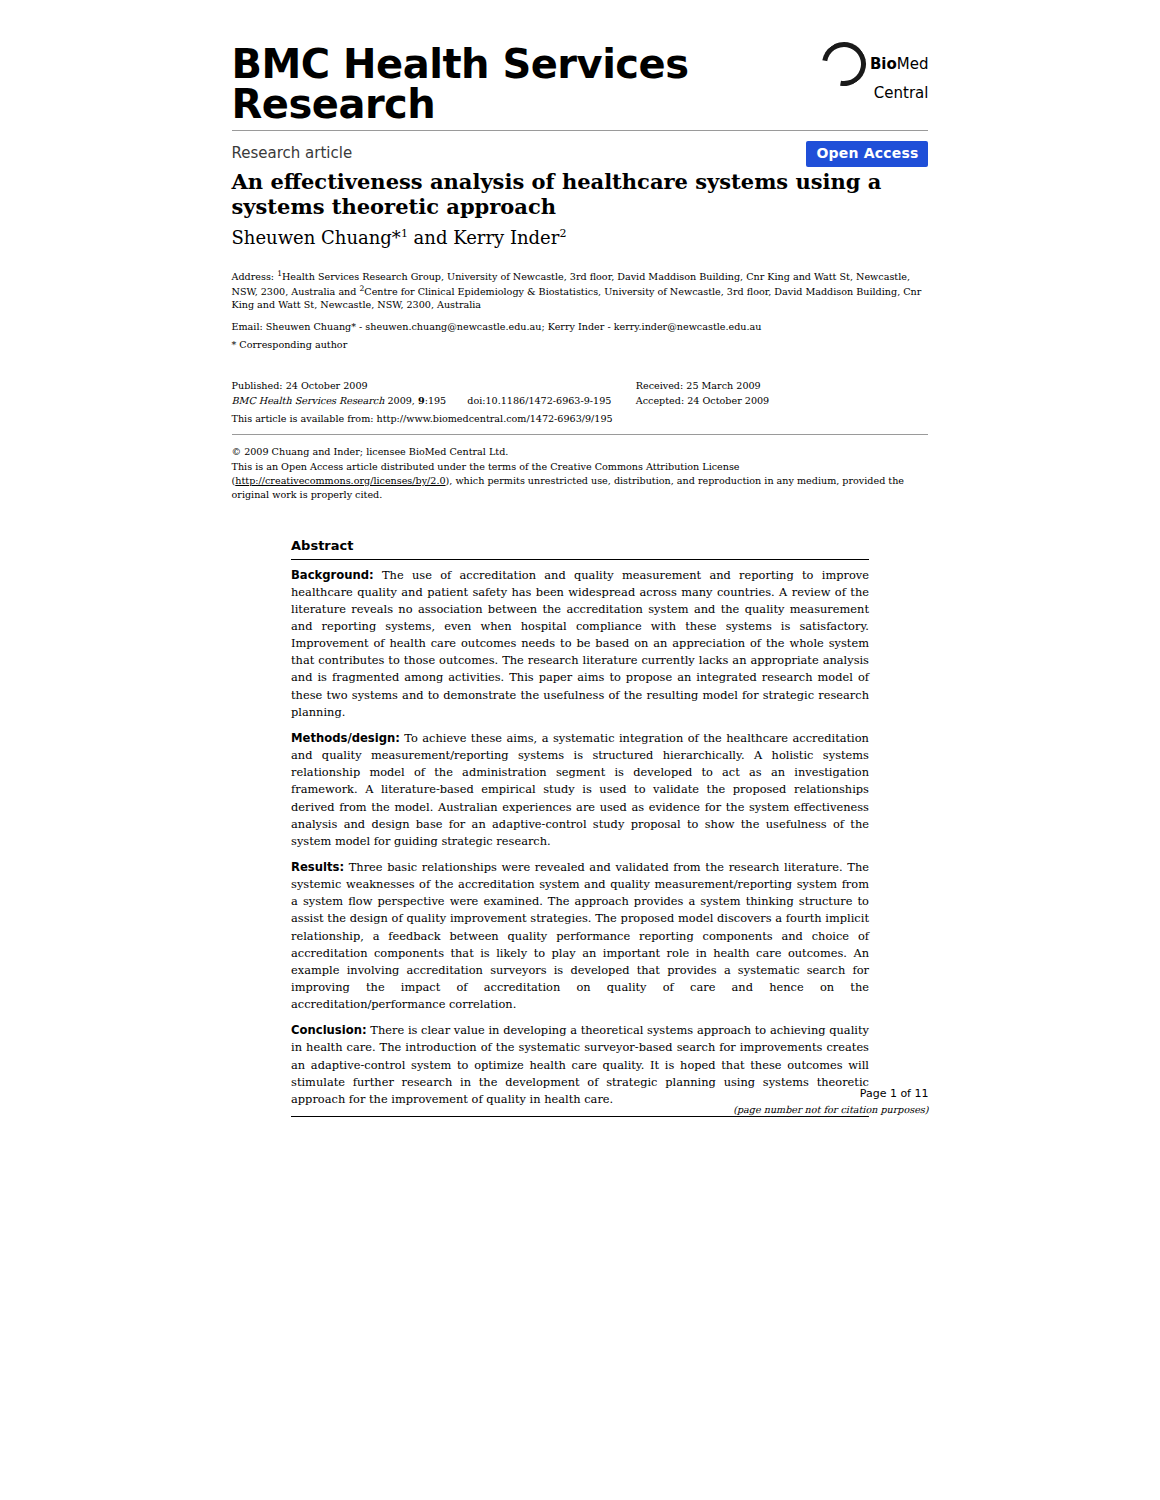BMC Health Services Research
Bio Med Central
Research article
Open Access
An effectiveness analysis of healthcare systems using a systems theoretic approach
Sheuwen Chuang*1 and Kerry Inder2
Address: 1Health Services Research Group, University of Newcastle, 3rd floor, David Maddison Building, Cnr King and Watt St, Newcastle, NSW, 2300, Australia and 2Centre for Clinical Epidemiology & Biostatistics, University of Newcastle, 3rd floor, David Maddison Building, Cnr King and Watt St, Newcastle, NSW, 2300, Australia
Email: Sheuwen Chuang* - sheuwen.chuang@newcastle.edu.au; Kerry Inder - kerry.inder@newcastle.edu.au
* Corresponding author
Published: 24 October 2009
BMC Health Services Research 2009, 9:195 doi:10.1186/1472-6963-9-195
This article is available from: http://www.biomedcentral.com/1472-6963/9/195
Received: 25 March 2009
Accepted: 24 October 2009
© 2009 Chuang and Inder; licensee BioMed Central Ltd.
This is an Open Access article distributed under the terms of the Creative Commons Attribution License (http://creativecommons.org/licenses/by/2.0), which permits unrestricted use, distribution, and reproduction in any medium, provided the original work is properly cited.
Abstract
Background: The use of accreditation and quality measurement and reporting to improve healthcare quality and patient safety has been widespread across many countries. A review of the literature reveals no association between the accreditation system and the quality measurement and reporting systems, even when hospital compliance with these systems is satisfactory. Improvement of health care outcomes needs to be based on an appreciation of the whole system that contributes to those outcomes. The research literature currently lacks an appropriate analysis and is fragmented among activities. This paper aims to propose an integrated research model of these two systems and to demonstrate the usefulness of the resulting model for strategic research planning.
Methods/design: To achieve these aims, a systematic integration of the healthcare accreditation and quality measurement/reporting systems is structured hierarchically. A holistic systems relationship model of the administration segment is developed to act as an investigation framework. A literature-based empirical study is used to validate the proposed relationships derived from the model. Australian experiences are used as evidence for the system effectiveness analysis and design base for an adaptive-control study proposal to show the usefulness of the system model for guiding strategic research.
Results: Three basic relationships were revealed and validated from the research literature. The systemic weaknesses of the accreditation system and quality measurement/reporting system from a system flow perspective were examined. The approach provides a system thinking structure to assist the design of quality improvement strategies. The proposed model discovers a fourth implicit relationship, a feedback between quality performance reporting components and choice of accreditation components that is likely to play an important role in health care outcomes. An example involving accreditation surveyors is developed that provides a systematic search for improving the impact of accreditation on quality of care and hence on the accreditation/performance correlation.
Conclusion: There is clear value in developing a theoretical systems approach to achieving quality in health care. The introduction of the systematic surveyor-based search for improvements creates an adaptive-control system to optimize health care quality. It is hoped that these outcomes will stimulate further research in the development of strategic planning using systems theoretic approach for the improvement of quality in health care.
Page 1 of 11
(page number not for citation purposes)